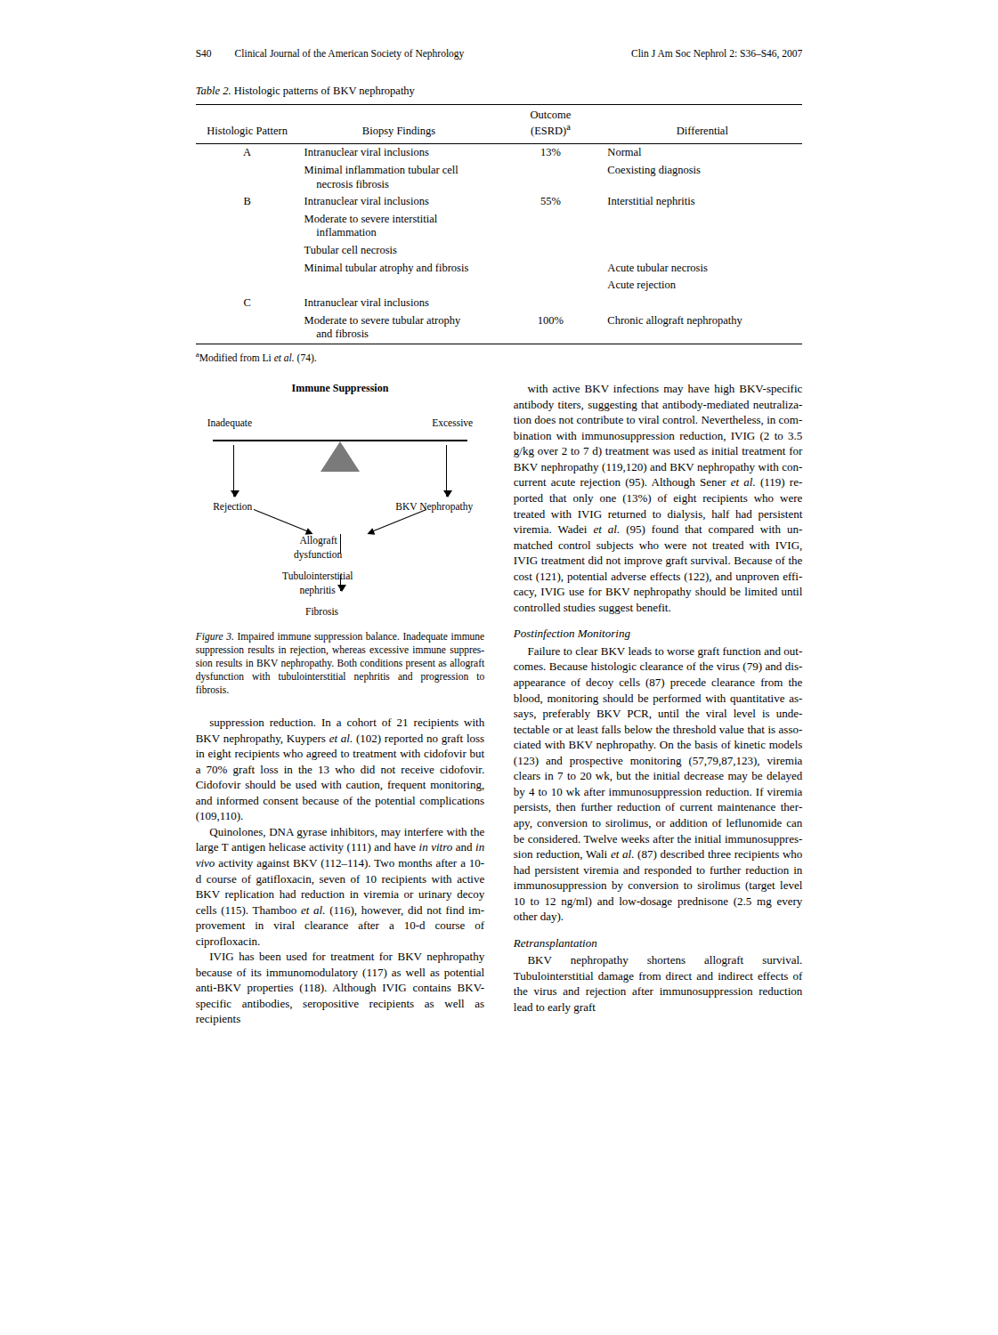S40 Clinical Journal of the American Society of Nephrology
Clin J Am Soc Nephrol 2: S36–S46, 2007
Table 2. Histologic patterns of BKV nephropathy
| Histologic Pattern | Biopsy Findings | Outcome (ESRD) a | Differential |
| --- | --- | --- | --- |
| A | Intranuclear viral inclusions | 13% | Normal |
| | Minimal inflammation tubular cell necrosis fibrosis | | Coexisting diagnosis |
| B | Intranuclear viral inclusions | 55% | Interstitial nephritis |
| | Moderate to severe interstitial inflammation | | |
| | Tubular cell necrosis | | |
| | Minimal tubular atrophy and fibrosis | | Acute tubular necrosis |
| | | | Acute rejection |
| C | Intranuclear viral inclusions | | |
| | Moderate to severe tubular atrophy and fibrosis | 100% | Chronic allograft nephropathy |
aModified from Li et al. (74).
Immune Suppression
Inadequate
Excessive
Rejection
BKV Nephropathy
Allograft
dysfunction
Tubulointerstitial
nephritis
Fibrosis
Figure 3. Impaired immune suppression balance. Inadequate immune suppression results in rejection, whereas excessive immune suppression results in BKV nephropathy. Both conditions present as allograft dysfunction with tubulointerstitial nephritis and progression to fibrosis.
suppression reduction. In a cohort of 21 recipients with BKV nephropathy, Kuypers et al. (102) reported no graft loss in eight recipients who agreed to treatment with cidofovir but a 70% graft loss in the 13 who did not receive cidofovir. Cidofovir should be used with caution, frequent monitoring, and informed consent because of the potential complications (109,110).
Quinolones, DNA gyrase inhibitors, may interfere with the large T antigen helicase activity (111) and have in vitro and in vivo activity against BKV (112–114). Two months after a 10-d course of gatifloxacin, seven of 10 recipients with active BKV replication had reduction in viremia or urinary decoy cells (115). Thamboo et al. (116), however, did not find improvement in viral clearance after a 10-d course of ciprofloxacin.
IVIG has been used for treatment for BKV nephropathy because of its immunomodulatory (117) as well as potential anti-BKV properties (118). Although IVIG contains BKV-specific antibodies, seropositive recipients as well as recipients
with active BKV infections may have high BKV-specific antibody titers, suggesting that antibody-mediated neutralization does not contribute to viral control. Nevertheless, in combination with immunosuppression reduction, IVIG (2 to 3.5 g/kg over 2 to 7 d) treatment was used as initial treatment for BKV nephropathy (119,120) and BKV nephropathy with concurrent acute rejection (95). Although Sener et al. (119) reported that only one (13%) of eight recipients who were treated with IVIG returned to dialysis, half had persistent viremia. Wadei et al. (95) found that compared with unmatched control subjects who were not treated with IVIG, IVIG treatment did not improve graft survival. Because of the cost (121), potential adverse effects (122), and unproven efficacy, IVIG use for BKV nephropathy should be limited until controlled studies suggest benefit.
Postinfection Monitoring
Failure to clear BKV leads to worse graft function and outcomes. Because histologic clearance of the virus (79) and disappearance of decoy cells (87) precede clearance from the blood, monitoring should be performed with quantitative assays, preferably BKV PCR, until the viral level is undetectable or at least falls below the threshold value that is associated with BKV nephropathy. On the basis of kinetic models (123) and prospective monitoring (57,79,87,123), viremia clears in 7 to 20 wk, but the initial decrease may be delayed by 4 to 10 wk after immunosuppression reduction. If viremia persists, then further reduction of current maintenance therapy, conversion to sirolimus, or addition of leflunomide can be considered. Twelve weeks after the initial immunosuppression reduction, Wali et al. (87) described three recipients who had persistent viremia and responded to further reduction in immunosuppression by conversion to sirolimus (target level 10 to 12 ng/ml) and low-dosage prednisone (2.5 mg every other day).
Retransplantation
BKV nephropathy shortens allograft survival. Tubulointerstitial damage from direct and indirect effects of the virus and rejection after immunosuppression reduction lead to early graft